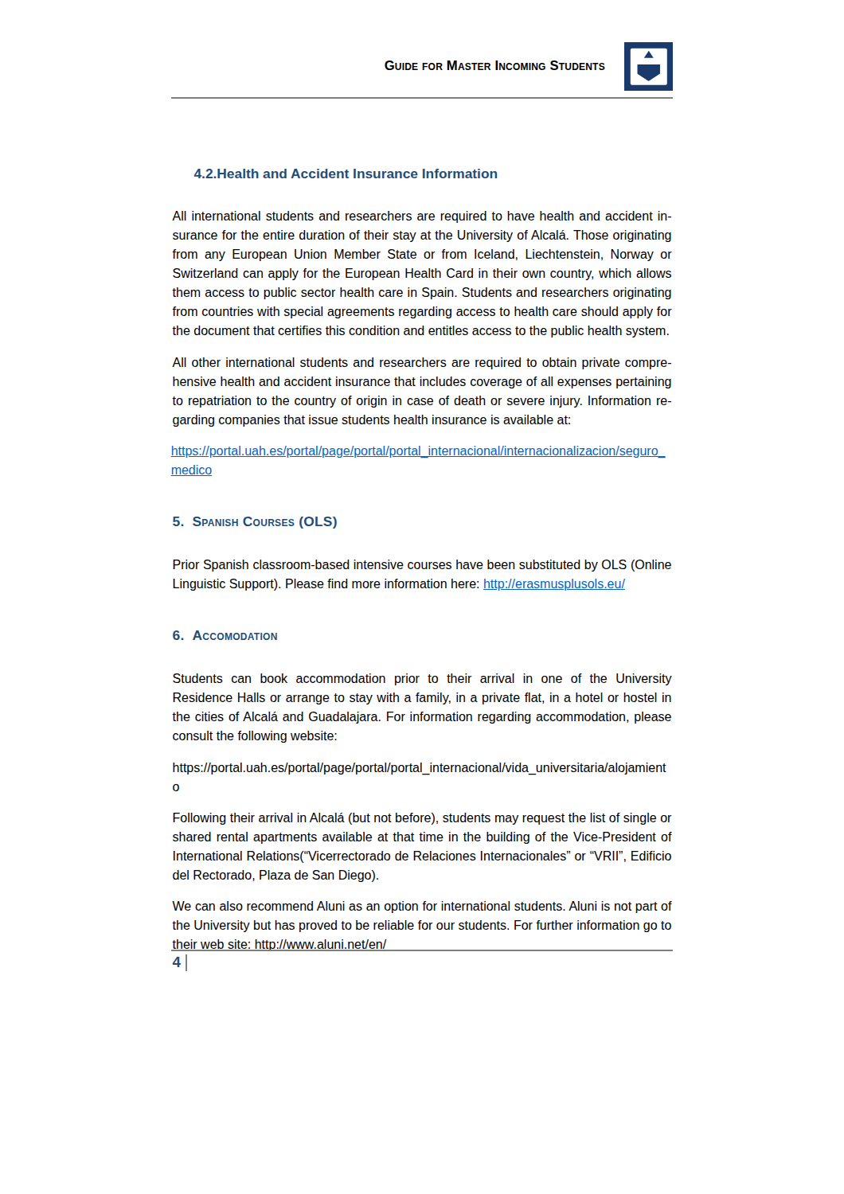Guide for Master Incoming Students
4.2.Health and Accident Insurance Information
All international students and researchers are required to have health and accident insurance for the entire duration of their stay at the University of Alcalá. Those originating from any European Union Member State or from Iceland, Liechtenstein, Norway or Switzerland can apply for the European Health Card in their own country, which allows them access to public sector health care in Spain. Students and researchers originating from countries with special agreements regarding access to health care should apply for the document that certifies this condition and entitles access to the public health system.
All other international students and researchers are required to obtain private comprehensive health and accident insurance that includes coverage of all expenses pertaining to repatriation to the country of origin in case of death or severe injury. Information regarding companies that issue students health insurance is available at:
https://portal.uah.es/portal/page/portal/portal_internacional/internacionalizacion/seguro_medico
5. Spanish Courses (OLS)
Prior Spanish classroom-based intensive courses have been substituted by OLS (Online Linguistic Support). Please find more information here: http://erasmusplusols.eu/
6. Accomodation
Students can book accommodation prior to their arrival in one of the University Residence Halls or arrange to stay with a family, in a private flat, in a hotel or hostel in the cities of Alcalá and Guadalajara. For information regarding accommodation, please consult the following website:
https://portal.uah.es/portal/page/portal/portal_internacional/vida_universitaria/alojamiento
Following their arrival in Alcalá (but not before), students may request the list of single or shared rental apartments available at that time in the building of the Vice-President of International Relations(“Vicerrectorado de Relaciones Internacionales” or “VRII”, Edificio del Rectorado, Plaza de San Diego).
We can also recommend Aluni as an option for international students. Aluni is not part of the University but has proved to be reliable for our students. For further information go to their web site: http://www.aluni.net/en/
4